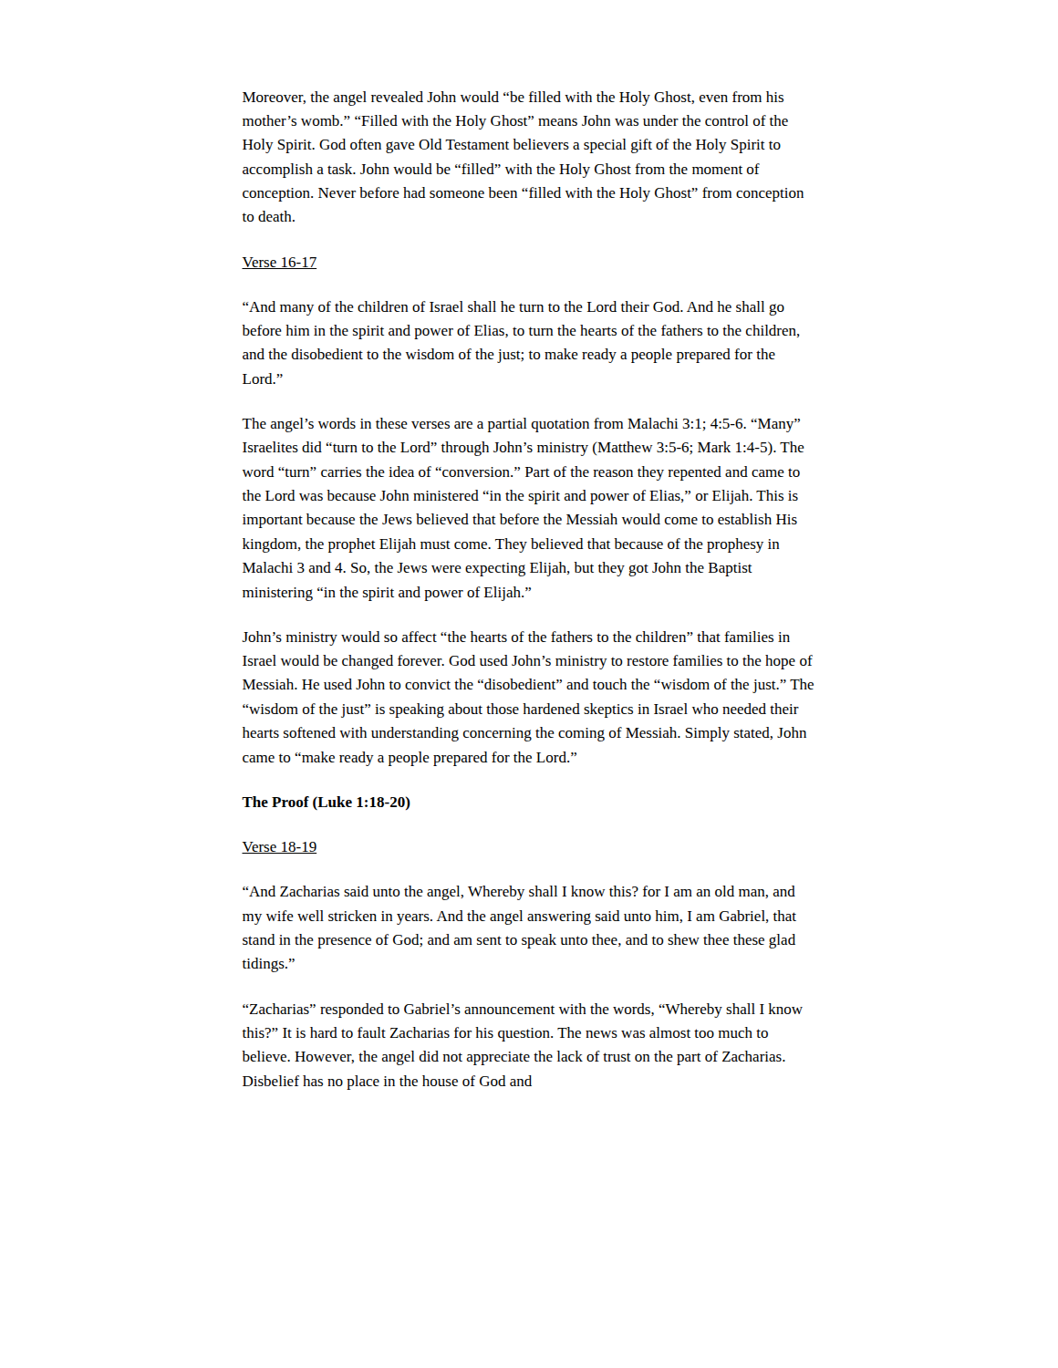Moreover, the angel revealed John would “be filled with the Holy Ghost, even from his mother’s womb.” “Filled with the Holy Ghost” means John was under the control of the Holy Spirit. God often gave Old Testament believers a special gift of the Holy Spirit to accomplish a task. John would be “filled” with the Holy Ghost from the moment of conception. Never before had someone been “filled with the Holy Ghost” from conception to death.
Verse 16-17
“And many of the children of Israel shall he turn to the Lord their God. And he shall go before him in the spirit and power of Elias, to turn the hearts of the fathers to the children, and the disobedient to the wisdom of the just; to make ready a people prepared for the Lord.”
The angel’s words in these verses are a partial quotation from Malachi 3:1; 4:5-6. “Many” Israelites did “turn to the Lord” through John’s ministry (Matthew 3:5-6; Mark 1:4-5). The word “turn” carries the idea of “conversion.” Part of the reason they repented and came to the Lord was because John ministered “in the spirit and power of Elias,” or Elijah. This is important because the Jews believed that before the Messiah would come to establish His kingdom, the prophet Elijah must come. They believed that because of the prophesy in Malachi 3 and 4. So, the Jews were expecting Elijah, but they got John the Baptist ministering “in the spirit and power of Elijah.”
John’s ministry would so affect “the hearts of the fathers to the children” that families in Israel would be changed forever. God used John’s ministry to restore families to the hope of Messiah. He used John to convict the “disobedient” and touch the “wisdom of the just.” The “wisdom of the just” is speaking about those hardened skeptics in Israel who needed their hearts softened with understanding concerning the coming of Messiah. Simply stated, John came to “make ready a people prepared for the Lord.”
The Proof (Luke 1:18-20)
Verse 18-19
“And Zacharias said unto the angel, Whereby shall I know this? for I am an old man, and my wife well stricken in years. And the angel answering said unto him, I am Gabriel, that stand in the presence of God; and am sent to speak unto thee, and to shew thee these glad tidings.”
“Zacharias” responded to Gabriel’s announcement with the words, “Whereby shall I know this?” It is hard to fault Zacharias for his question. The news was almost too much to believe. However, the angel did not appreciate the lack of trust on the part of Zacharias. Disbelief has no place in the house of God and